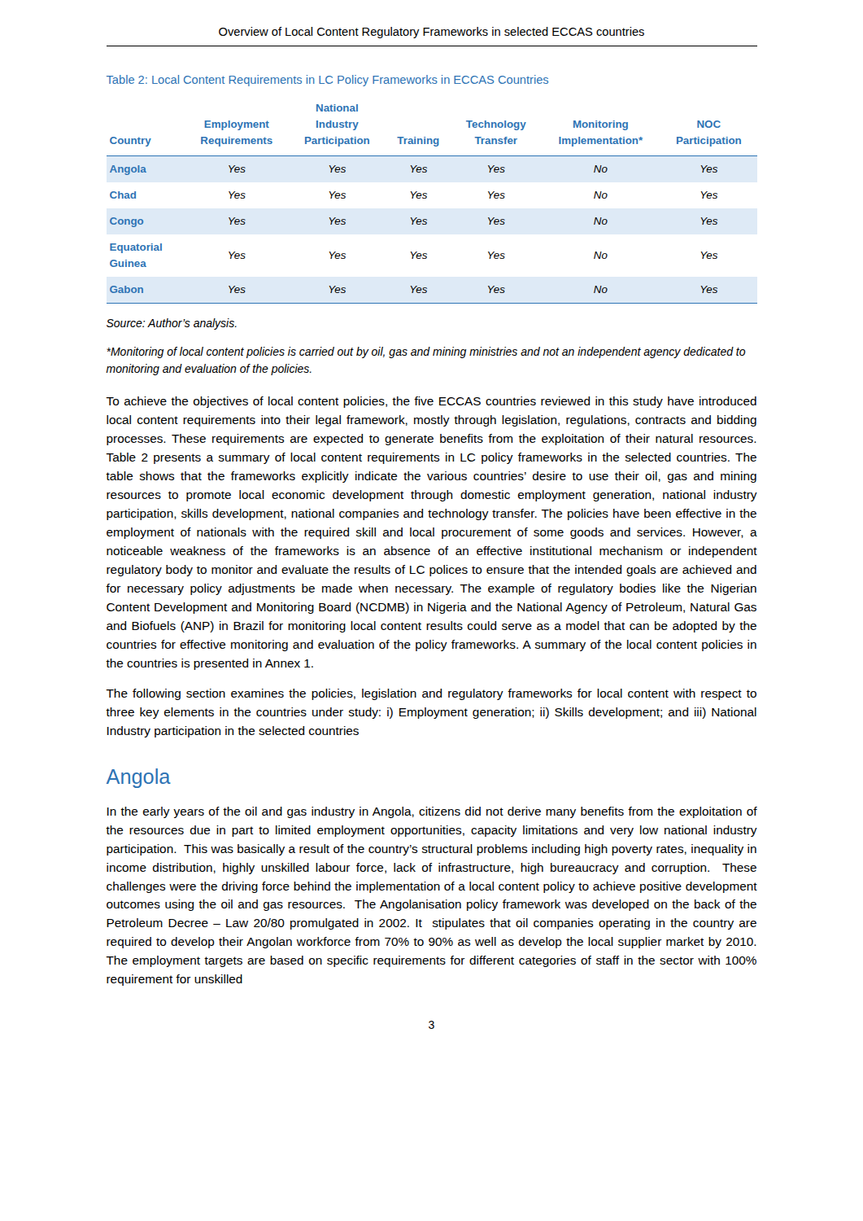Overview of Local Content Regulatory Frameworks in selected ECCAS countries
Table 2: Local Content Requirements in LC Policy Frameworks in ECCAS Countries
| Country | Employment Requirements | National Industry Participation | Training | Technology Transfer | Monitoring Implementation* | NOC Participation |
| --- | --- | --- | --- | --- | --- | --- |
| Angola | Yes | Yes | Yes | Yes | No | Yes |
| Chad | Yes | Yes | Yes | Yes | No | Yes |
| Congo | Yes | Yes | Yes | Yes | No | Yes |
| Equatorial Guinea | Yes | Yes | Yes | Yes | No | Yes |
| Gabon | Yes | Yes | Yes | Yes | No | Yes |
Source: Author’s analysis.
*Monitoring of local content policies is carried out by oil, gas and mining ministries and not an independent agency dedicated to monitoring and evaluation of the policies.
To achieve the objectives of local content policies, the five ECCAS countries reviewed in this study have introduced local content requirements into their legal framework, mostly through legislation, regulations, contracts and bidding processes. These requirements are expected to generate benefits from the exploitation of their natural resources. Table 2 presents a summary of local content requirements in LC policy frameworks in the selected countries. The table shows that the frameworks explicitly indicate the various countries’ desire to use their oil, gas and mining resources to promote local economic development through domestic employment generation, national industry participation, skills development, national companies and technology transfer. The policies have been effective in the employment of nationals with the required skill and local procurement of some goods and services. However, a noticeable weakness of the frameworks is an absence of an effective institutional mechanism or independent regulatory body to monitor and evaluate the results of LC polices to ensure that the intended goals are achieved and for necessary policy adjustments be made when necessary. The example of regulatory bodies like the Nigerian Content Development and Monitoring Board (NCDMB) in Nigeria and the National Agency of Petroleum, Natural Gas and Biofuels (ANP) in Brazil for monitoring local content results could serve as a model that can be adopted by the countries for effective monitoring and evaluation of the policy frameworks. A summary of the local content policies in the countries is presented in Annex 1.
The following section examines the policies, legislation and regulatory frameworks for local content with respect to three key elements in the countries under study: i) Employment generation; ii) Skills development; and iii) National Industry participation in the selected countries
Angola
In the early years of the oil and gas industry in Angola, citizens did not derive many benefits from the exploitation of the resources due in part to limited employment opportunities, capacity limitations and very low national industry participation. This was basically a result of the country’s structural problems including high poverty rates, inequality in income distribution, highly unskilled labour force, lack of infrastructure, high bureaucracy and corruption. These challenges were the driving force behind the implementation of a local content policy to achieve positive development outcomes using the oil and gas resources. The Angolanisation policy framework was developed on the back of the Petroleum Decree – Law 20/80 promulgated in 2002. It stipulates that oil companies operating in the country are required to develop their Angolan workforce from 70% to 90% as well as develop the local supplier market by 2010. The employment targets are based on specific requirements for different categories of staff in the sector with 100% requirement for unskilled
3